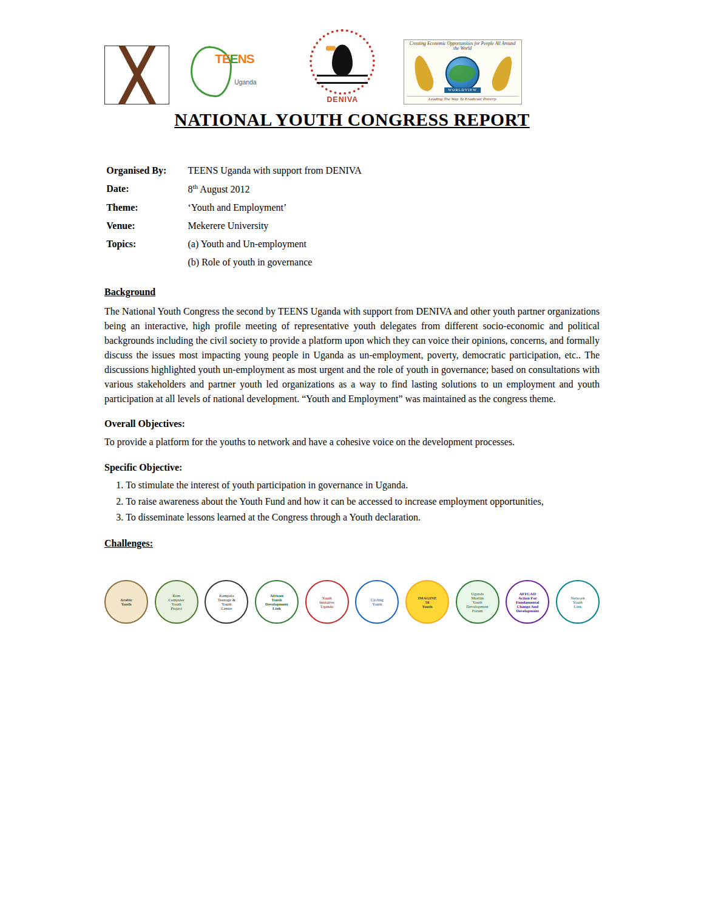TEENS
Uganda
DENIVA
Creating Economic Opportunities for People All Around the World
WORLDVIEW
Leading The Way To Eradicate Poverty
NATIONAL YOUTH CONGRESS REPORT
| Organised By: | TEENS Uganda with support from DENIVA |
| Date: | 8 th August 2012 |
| Theme: | ‘Youth and Employment’ |
| Venue: | Mekerere University |
| Topics: | (a) Youth and Un-employment |
| | (b) Role of youth in governance |
Background
The National Youth Congress the second by TEENS Uganda with support from DENIVA and other youth partner organizations being an interactive, high profile meeting of representative youth delegates from different socio-economic and political backgrounds including the civil society to provide a platform upon which they can voice their opinions, concerns, and formally discuss the issues most impacting young people in Uganda as un-employment, poverty, democratic participation, etc.. The discussions highlighted youth un-employment as most urgent and the role of youth in governance; based on consultations with various stakeholders and partner youth led organizations as a way to find lasting solutions to un employment and youth participation at all levels of national development. “Youth and Employment” was maintained as the congress theme.
Overall Objectives:
To provide a platform for the youths to network and have a cohesive voice on the development processes.
Specific Objective:
To stimulate the interest of youth participation in governance in Uganda.
To raise awareness about the Youth Fund and how it can be accessed to increase employment opportunities,
To disseminate lessons learned at the Congress through a Youth declaration.
Challenges:
Arabic
Youth
Rem
Computer
Youth
Project
Kampala
Teenage &
Youth
Centre
African
Youth
Development
Link
Youth
Initiative
Uganda
Cycling
Youth
IMAGINE
50
Youth
Uganda
Muslim
Youth
Development
Forum
AFFCAD
Action For
Fundamental
Change And
Development
Network
Youth
Link